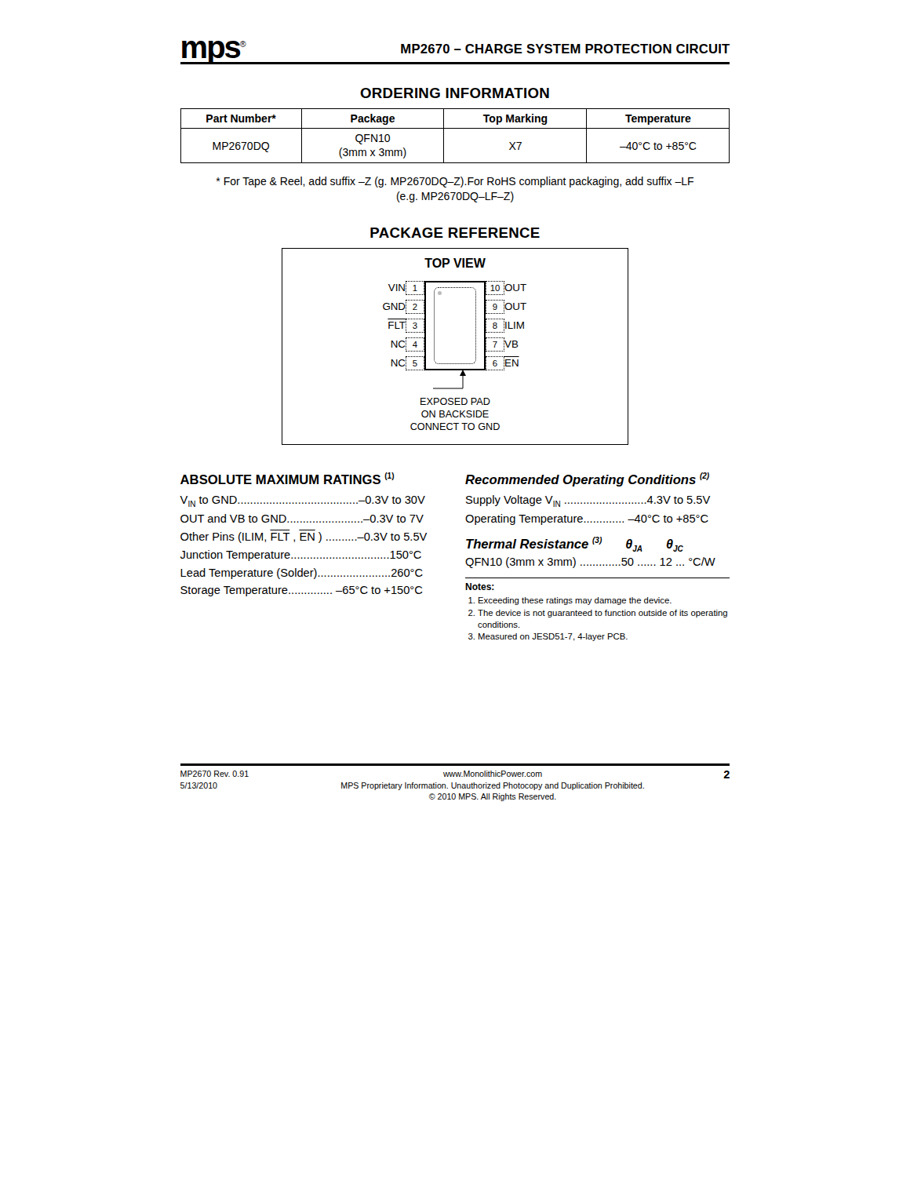mps®
MP2670 – CHARGE SYSTEM PROTECTION CIRCUIT
ORDERING INFORMATION
| Part Number* | Package | Top Marking | Temperature |
| --- | --- | --- | --- |
| MP2670DQ | QFN10 (3mm x 3mm) | X7 | –40°C to +85°C |
* For Tape & Reel, add suffix –Z (g. MP2670DQ–Z).For RoHS compliant packaging, add suffix –LF (e.g. MP2670DQ–LF–Z)
PACKAGE REFERENCE
TOP VIEW
| VIN | 1 | | 10 | OUT |
| GND | 2 | 9 | OUT |
| FLT | 3 | 8 | ILIM |
| NC | 4 | 7 | VB |
| NC | 5 | 6 | EN |
EXPOSED PAD
ON BACKSIDE
CONNECT TO GND
ABSOLUTE MAXIMUM RATINGS (1)
VIN to GND......................................–0.3V to 30V
OUT and VB to GND........................–0.3V to 7V
Other Pins (ILIM, FLT , EN ) ..........–0.3V to 5.5V
Junction Temperature...............................150°C
Lead Temperature (Solder).......................260°C
Storage Temperature.............. –65°C to +150°C
Recommended Operating Conditions (2)
Supply Voltage VIN ..........................4.3V to 5.5V
Operating Temperature............. –40°C to +85°C
Thermal Resistance (3) θJA θJC
QFN10 (3mm x 3mm) .............50 ...... 12 ... °C/W
Notes:
Exceeding these ratings may damage the device.
The device is not guaranteed to function outside of its operating conditions.
Measured on JESD51-7, 4-layer PCB.
MP2670 Rev. 0.91
5/13/2010
www.MonolithicPower.com
MPS Proprietary Information. Unauthorized Photocopy and Duplication Prohibited.
© 2010 MPS. All Rights Reserved.
2